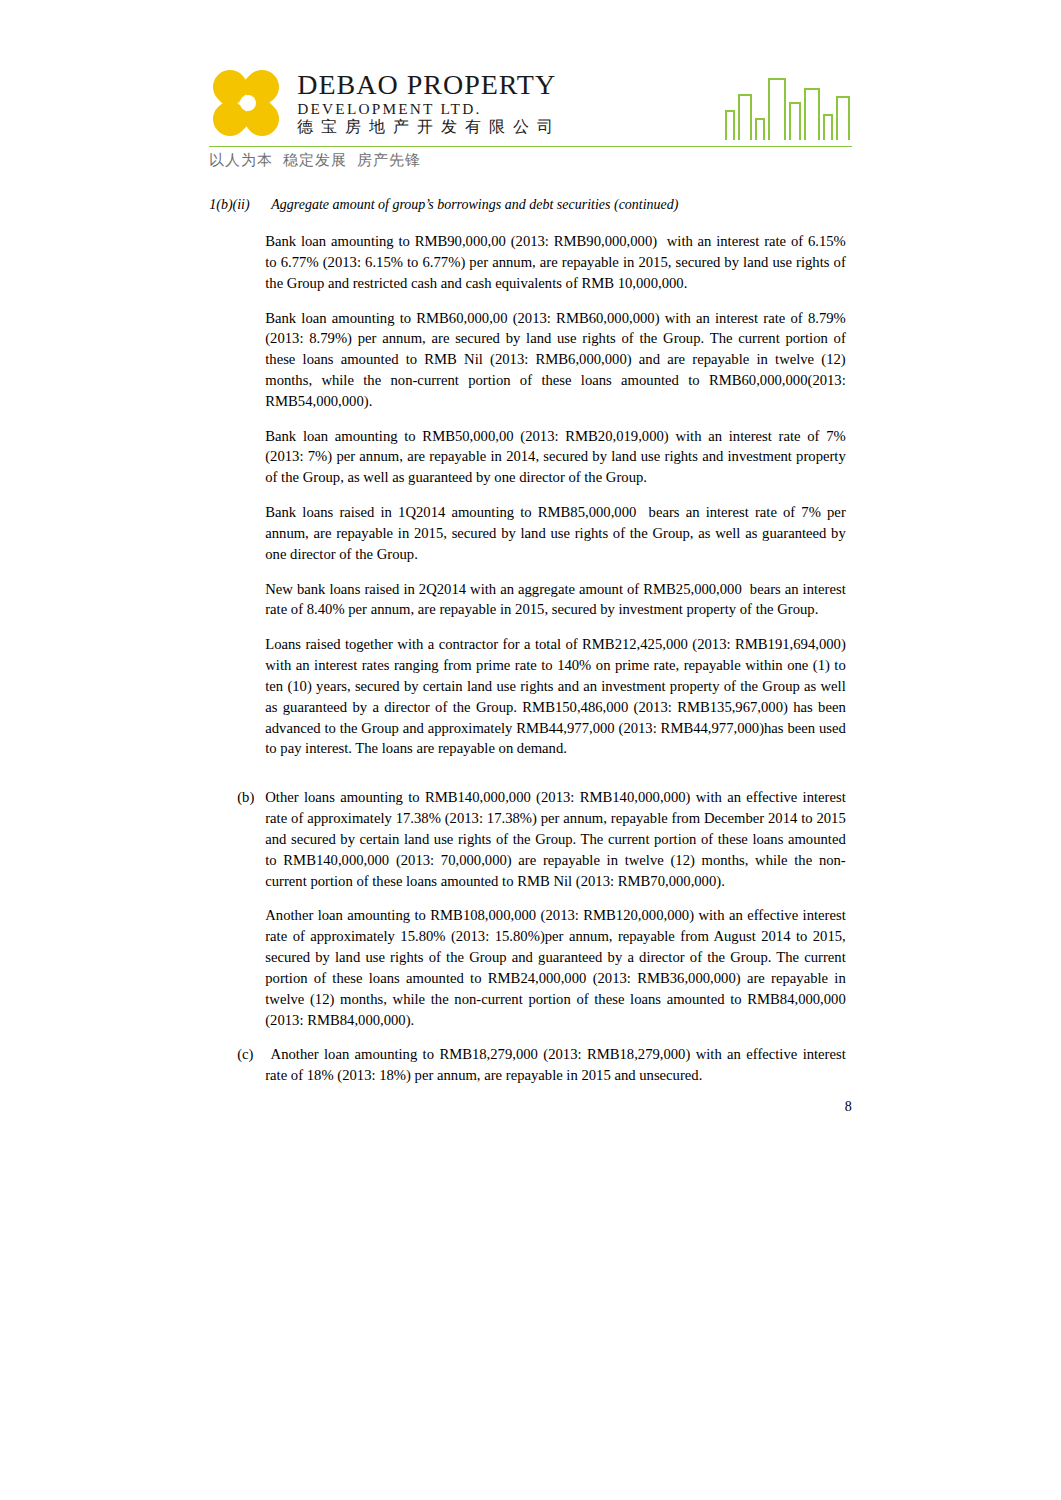DEBAO PROPERTY
DEVELOPMENT LTD.
德 宝 房 地 产 开 发 有 限 公 司
以人为本 稳定发展 房产先锋
1(b)(ii) Aggregate amount of group’s borrowings and debt securities (continued)
Bank loan amounting to RMB90,000,00 (2013: RMB90,000,000) with an interest rate of 6.15% to 6.77% (2013: 6.15% to 6.77%) per annum, are repayable in 2015, secured by land use rights of the Group and restricted cash and cash equivalents of RMB 10,000,000.
Bank loan amounting to RMB60,000,00 (2013: RMB60,000,000) with an interest rate of 8.79% (2013: 8.79%) per annum, are secured by land use rights of the Group. The current portion of these loans amounted to RMB Nil (2013: RMB6,000,000) and are repayable in twelve (12) months, while the non-current portion of these loans amounted to RMB60,000,000(2013: RMB54,000,000).
Bank loan amounting to RMB50,000,00 (2013: RMB20,019,000) with an interest rate of 7% (2013: 7%) per annum, are repayable in 2014, secured by land use rights and investment property of the Group, as well as guaranteed by one director of the Group.
Bank loans raised in 1Q2014 amounting to RMB85,000,000 bears an interest rate of 7% per annum, are repayable in 2015, secured by land use rights of the Group, as well as guaranteed by one director of the Group.
New bank loans raised in 2Q2014 with an aggregate amount of RMB25,000,000 bears an interest rate of 8.40% per annum, are repayable in 2015, secured by investment property of the Group.
Loans raised together with a contractor for a total of RMB212,425,000 (2013: RMB191,694,000) with an interest rates ranging from prime rate to 140% on prime rate, repayable within one (1) to ten (10) years, secured by certain land use rights and an investment property of the Group as well as guaranteed by a director of the Group. RMB150,486,000 (2013: RMB135,967,000) has been advanced to the Group and approximately RMB44,977,000 (2013: RMB44,977,000)has been used to pay interest. The loans are repayable on demand.
(b)
Other loans amounting to RMB140,000,000 (2013: RMB140,000,000) with an effective interest rate of approximately 17.38% (2013: 17.38%) per annum, repayable from December 2014 to 2015 and secured by certain land use rights of the Group. The current portion of these loans amounted to RMB140,000,000 (2013: 70,000,000) are repayable in twelve (12) months, while the non-current portion of these loans amounted to RMB Nil (2013: RMB70,000,000).
Another loan amounting to RMB108,000,000 (2013: RMB120,000,000) with an effective interest rate of approximately 15.80% (2013: 15.80%)per annum, repayable from August 2014 to 2015, secured by land use rights of the Group and guaranteed by a director of the Group. The current portion of these loans amounted to RMB24,000,000 (2013: RMB36,000,000) are repayable in twelve (12) months, while the non-current portion of these loans amounted to RMB84,000,000 (2013: RMB84,000,000).
(c)
Another loan amounting to RMB18,279,000 (2013: RMB18,279,000) with an effective interest rate of 18% (2013: 18%) per annum, are repayable in 2015 and unsecured.
8